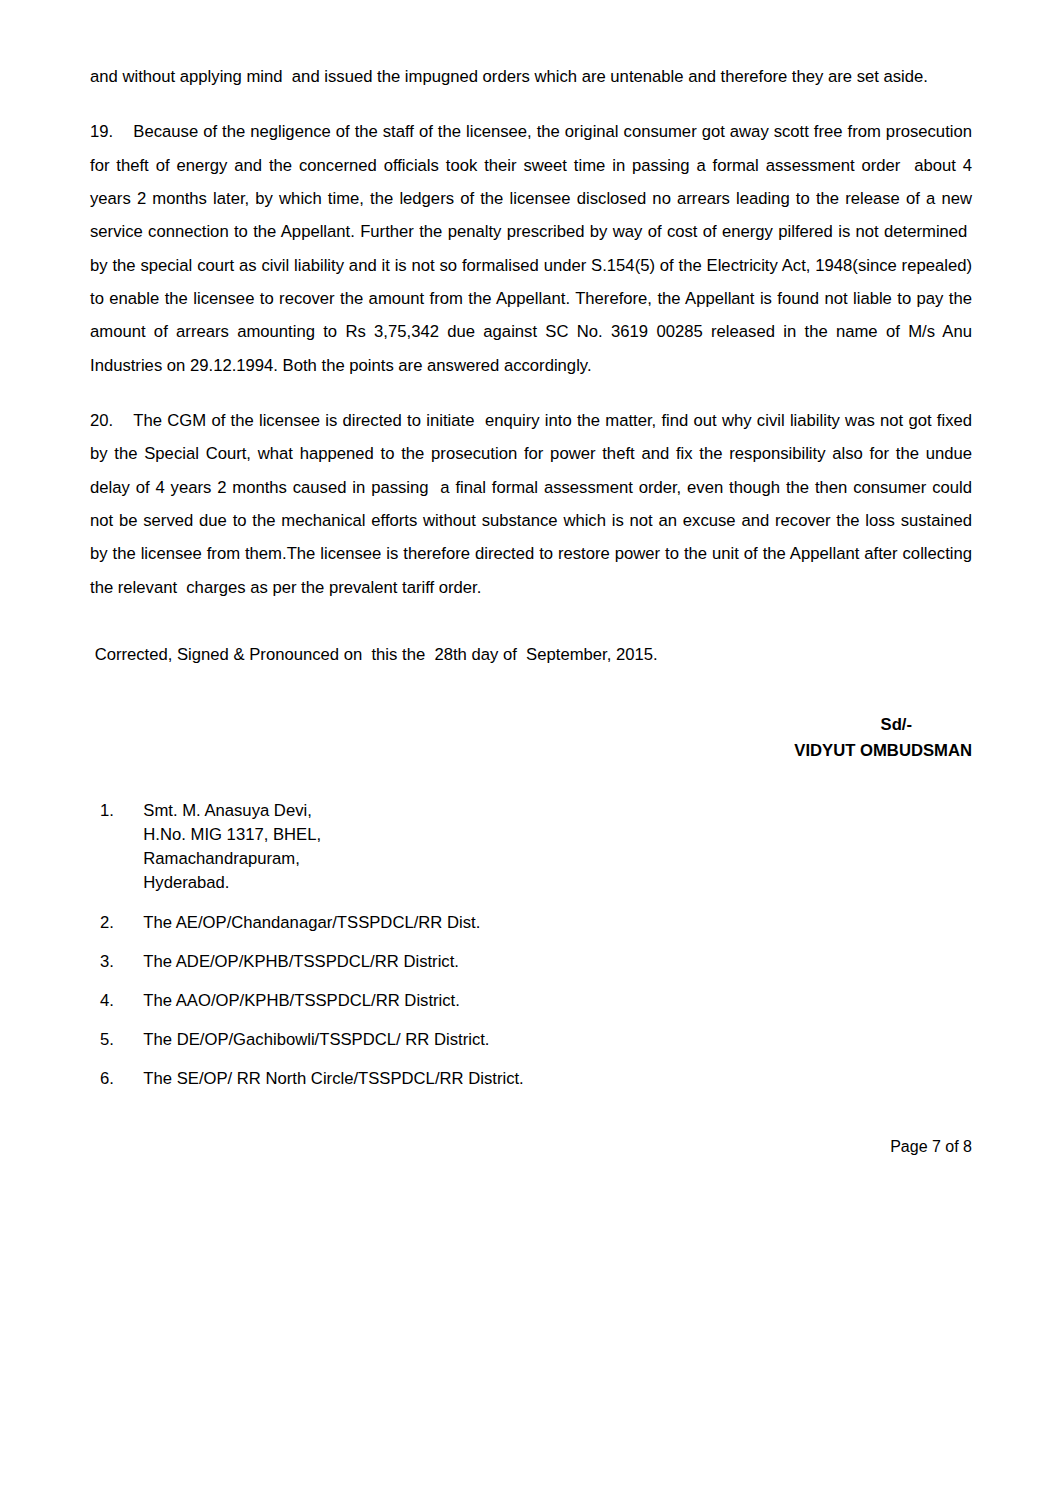and without applying mind and issued the impugned orders which are untenable and therefore they are set aside.
19. Because of the negligence of the staff of the licensee, the original consumer got away scott free from prosecution for theft of energy and the concerned officials took their sweet time in passing a formal assessment order about 4 years 2 months later, by which time, the ledgers of the licensee disclosed no arrears leading to the release of a new service connection to the Appellant. Further the penalty prescribed by way of cost of energy pilfered is not determined by the special court as civil liability and it is not so formalised under S.154(5) of the Electricity Act, 1948(since repealed) to enable the licensee to recover the amount from the Appellant. Therefore, the Appellant is found not liable to pay the amount of arrears amounting to Rs 3,75,342 due against SC No. 3619 00285 released in the name of M/s Anu Industries on 29.12.1994. Both the points are answered accordingly.
20. The CGM of the licensee is directed to initiate enquiry into the matter, find out why civil liability was not got fixed by the Special Court, what happened to the prosecution for power theft and fix the responsibility also for the undue delay of 4 years 2 months caused in passing a final formal assessment order, even though the then consumer could not be served due to the mechanical efforts without substance which is not an excuse and recover the loss sustained by the licensee from them.The licensee is therefore directed to restore power to the unit of the Appellant after collecting the relevant charges as per the prevalent tariff order.
Corrected, Signed & Pronounced on this the 28th day of September, 2015.
Sd/-
VIDYUT OMBUDSMAN
Smt. M. Anasuya Devi,
H.No. MIG 1317, BHEL,
Ramachandrapuram,
Hyderabad.
The AE/OP/Chandanagar/TSSPDCL/RR Dist.
The ADE/OP/KPHB/TSSPDCL/RR District.
The AAO/OP/KPHB/TSSPDCL/RR District.
The DE/OP/Gachibowli/TSSPDCL/ RR District.
The SE/OP/ RR North Circle/TSSPDCL/RR District.
Page 7 of 8